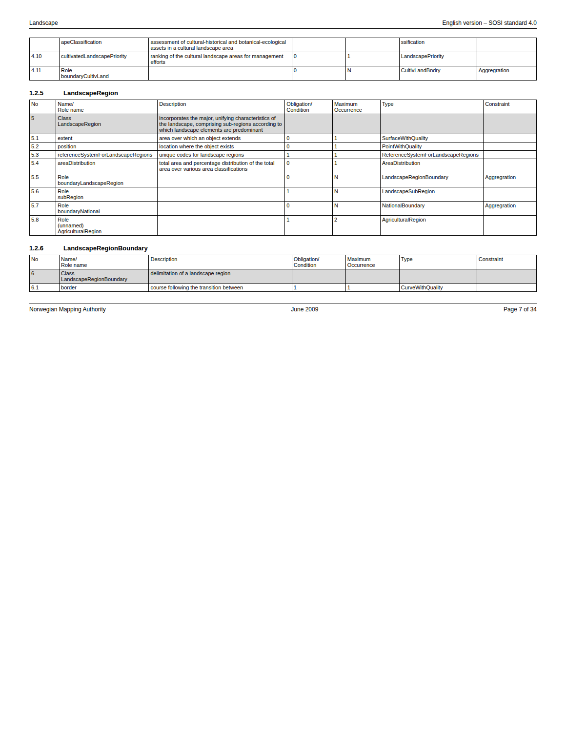Landscape
English version – SOSI standard 4.0
| | apeClassification | assessment of cultural-historical and botanical-ecological assets in a cultural landscape area | | | ssification | |
| 4.10 | cultivatedLandscapePriority | ranking of the cultural landscape areas for management efforts | 0 | 1 | LandscapePriority | |
| 4.11 | Role boundaryCultivLand | | 0 | N | CultivLandBndry | Aggregration |
1.2.5 LandscapeRegion
| No | Name/ Role name | Description | Obligation/ Condition | Maximum Occurrence | Type | Constraint |
| --- | --- | --- | --- | --- | --- | --- |
| 5 | Class LandscapeRegion | incorporates the major, unifying characteristics of the landscape, comprising sub-regions according to which landscape elements are predominant | | | | |
| 5.1 | extent | area over which an object extends | 0 | 1 | SurfaceWithQuality | |
| 5.2 | position | location where the object exists | 0 | 1 | PointWithQuality | |
| 5.3 | referenceSystemForLandscapeRegions | unique codes for landscape regions | 1 | 1 | ReferenceSystemForLandscapeRegions | |
| 5.4 | areaDistribution | total area and percentage distribution of the total area over various area classifications | 0 | 1 | AreaDistribution | |
| 5.5 | Role boundaryLandscapeRegion | | 0 | N | LandscapeRegionBoundary | Aggregration |
| 5.6 | Role subRegion | | 1 | N | LandscapeSubRegion | |
| 5.7 | Role boundaryNational | | 0 | N | NationalBoundary | Aggregration |
| 5.8 | Role (unnamed) AgriculturalRegion | | 1 | 2 | AgriculturalRegion | |
1.2.6 LandscapeRegionBoundary
| No | Name/ Role name | Description | Obligation/ Condition | Maximum Occurrence | Type | Constraint |
| --- | --- | --- | --- | --- | --- | --- |
| 6 | Class LandscapeRegionBoundary | delimitation of a landscape region | | | | |
| 6.1 | border | course following the transition between | 1 | 1 | CurveWithQuality | |
Norwegian Mapping Authority
June 2009
Page 7 of 34